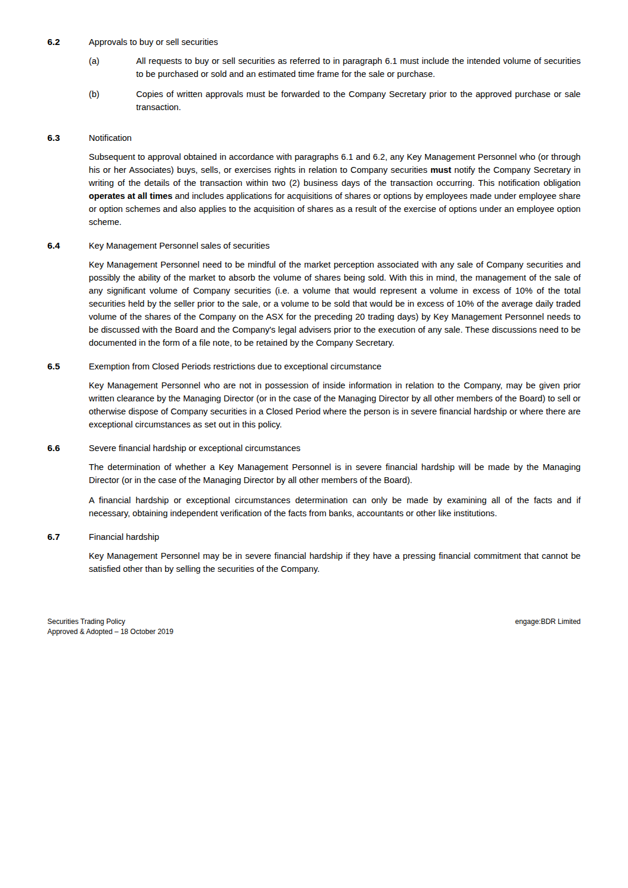6.2
Approvals to buy or sell securities
(a)
All requests to buy or sell securities as referred to in paragraph 6.1 must include the intended volume of securities to be purchased or sold and an estimated time frame for the sale or purchase.
(b)
Copies of written approvals must be forwarded to the Company Secretary prior to the approved purchase or sale transaction.
6.3
Notification
Subsequent to approval obtained in accordance with paragraphs 6.1 and 6.2, any Key Management Personnel who (or through his or her Associates) buys, sells, or exercises rights in relation to Company securities must notify the Company Secretary in writing of the details of the transaction within two (2) business days of the transaction occurring. This notification obligation operates at all times and includes applications for acquisitions of shares or options by employees made under employee share or option schemes and also applies to the acquisition of shares as a result of the exercise of options under an employee option scheme.
6.4
Key Management Personnel sales of securities
Key Management Personnel need to be mindful of the market perception associated with any sale of Company securities and possibly the ability of the market to absorb the volume of shares being sold. With this in mind, the management of the sale of any significant volume of Company securities (i.e. a volume that would represent a volume in excess of 10% of the total securities held by the seller prior to the sale, or a volume to be sold that would be in excess of 10% of the average daily traded volume of the shares of the Company on the ASX for the preceding 20 trading days) by Key Management Personnel needs to be discussed with the Board and the Company's legal advisers prior to the execution of any sale. These discussions need to be documented in the form of a file note, to be retained by the Company Secretary.
6.5
Exemption from Closed Periods restrictions due to exceptional circumstance
Key Management Personnel who are not in possession of inside information in relation to the Company, may be given prior written clearance by the Managing Director (or in the case of the Managing Director by all other members of the Board) to sell or otherwise dispose of Company securities in a Closed Period where the person is in severe financial hardship or where there are exceptional circumstances as set out in this policy.
6.6
Severe financial hardship or exceptional circumstances
The determination of whether a Key Management Personnel is in severe financial hardship will be made by the Managing Director (or in the case of the Managing Director by all other members of the Board).
A financial hardship or exceptional circumstances determination can only be made by examining all of the facts and if necessary, obtaining independent verification of the facts from banks, accountants or other like institutions.
6.7
Financial hardship
Key Management Personnel may be in severe financial hardship if they have a pressing financial commitment that cannot be satisfied other than by selling the securities of the Company.
Securities Trading Policy
Approved & Adopted – 18 October 2019
engage:BDR Limited